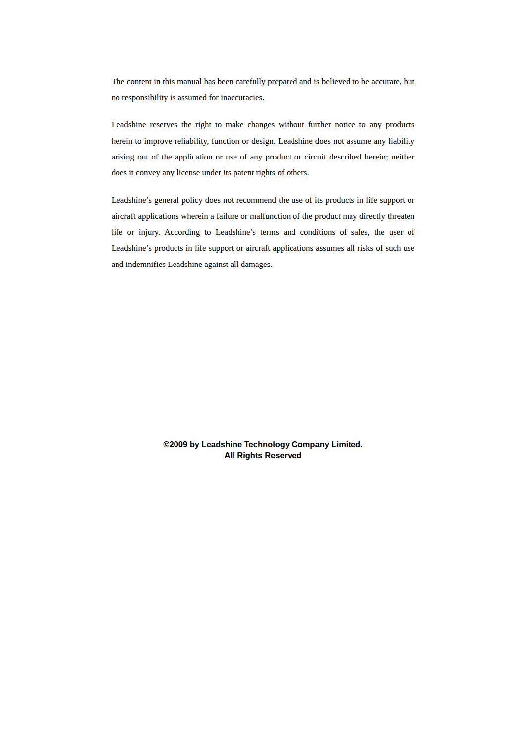The content in this manual has been carefully prepared and is believed to be accurate, but no responsibility is assumed for inaccuracies.
Leadshine reserves the right to make changes without further notice to any products herein to improve reliability, function or design. Leadshine does not assume any liability arising out of the application or use of any product or circuit described herein; neither does it convey any license under its patent rights of others.
Leadshine’s general policy does not recommend the use of its products in life support or aircraft applications wherein a failure or malfunction of the product may directly threaten life or injury. According to Leadshine’s terms and conditions of sales, the user of Leadshine’s products in life support or aircraft applications assumes all risks of such use and indemnifies Leadshine against all damages.
©2009 by Leadshine Technology Company Limited. All Rights Reserved